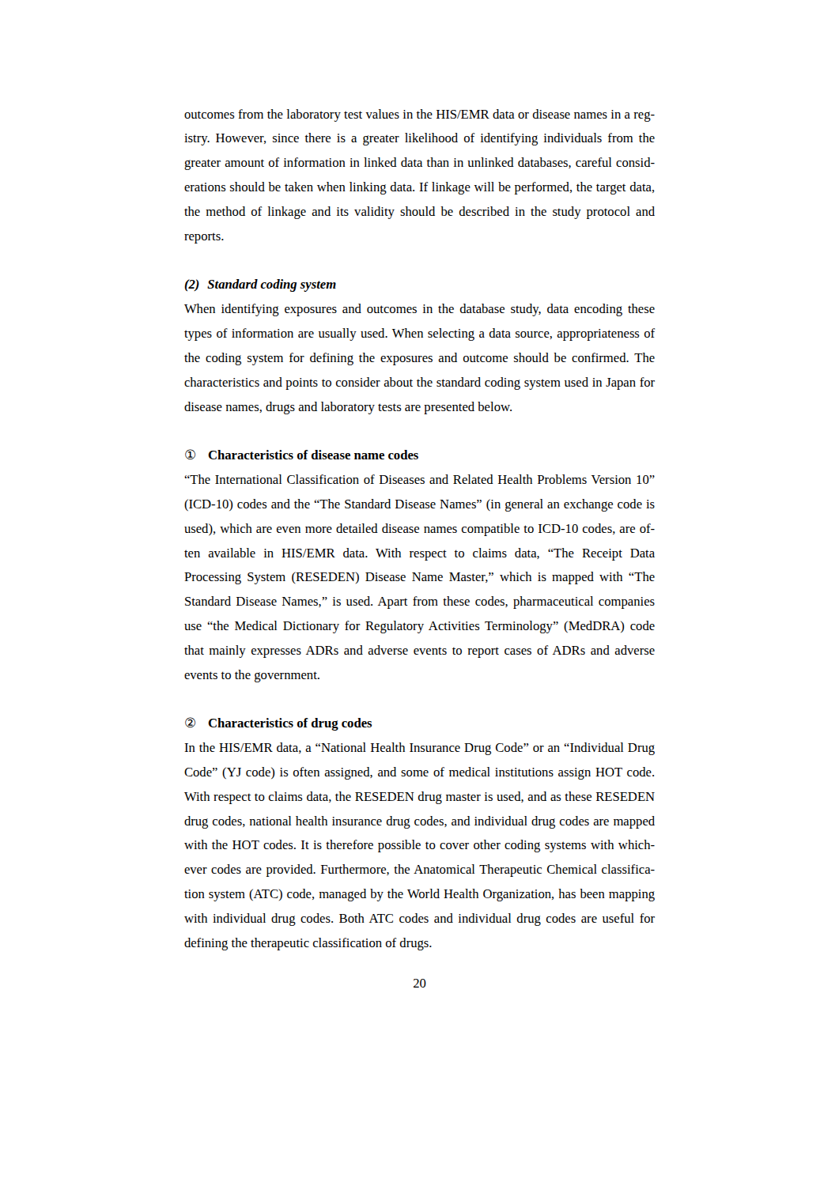outcomes from the laboratory test values in the HIS/EMR data or disease names in a registry. However, since there is a greater likelihood of identifying individuals from the greater amount of information in linked data than in unlinked databases, careful considerations should be taken when linking data. If linkage will be performed, the target data, the method of linkage and its validity should be described in the study protocol and reports.
(2) Standard coding system
When identifying exposures and outcomes in the database study, data encoding these types of information are usually used. When selecting a data source, appropriateness of the coding system for defining the exposures and outcome should be confirmed. The characteristics and points to consider about the standard coding system used in Japan for disease names, drugs and laboratory tests are presented below.
① Characteristics of disease name codes
“The International Classification of Diseases and Related Health Problems Version 10” (ICD-10) codes and the “The Standard Disease Names” (in general an exchange code is used), which are even more detailed disease names compatible to ICD-10 codes, are often available in HIS/EMR data. With respect to claims data, “The Receipt Data Processing System (RESEDEN) Disease Name Master,” which is mapped with “The Standard Disease Names,” is used. Apart from these codes, pharmaceutical companies use “the Medical Dictionary for Regulatory Activities Terminology” (MedDRA) code that mainly expresses ADRs and adverse events to report cases of ADRs and adverse events to the government.
② Characteristics of drug codes
In the HIS/EMR data, a “National Health Insurance Drug Code” or an “Individual Drug Code” (YJ code) is often assigned, and some of medical institutions assign HOT code. With respect to claims data, the RESEDEN drug master is used, and as these RESEDEN drug codes, national health insurance drug codes, and individual drug codes are mapped with the HOT codes. It is therefore possible to cover other coding systems with whichever codes are provided. Furthermore, the Anatomical Therapeutic Chemical classification system (ATC) code, managed by the World Health Organization, has been mapping with individual drug codes. Both ATC codes and individual drug codes are useful for defining the therapeutic classification of drugs.
20